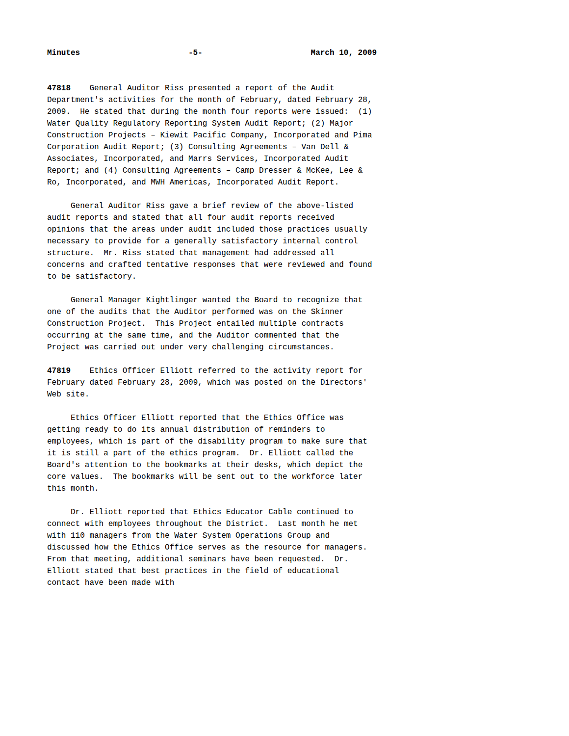Minutes -5- March 10, 2009
47818 General Auditor Riss presented a report of the Audit Department's activities for the month of February, dated February 28, 2009. He stated that during the month four reports were issued: (1) Water Quality Regulatory Reporting System Audit Report; (2) Major Construction Projects – Kiewit Pacific Company, Incorporated and Pima Corporation Audit Report; (3) Consulting Agreements – Van Dell & Associates, Incorporated, and Marrs Services, Incorporated Audit Report; and (4) Consulting Agreements – Camp Dresser & McKee, Lee & Ro, Incorporated, and MWH Americas, Incorporated Audit Report.
General Auditor Riss gave a brief review of the above-listed audit reports and stated that all four audit reports received opinions that the areas under audit included those practices usually necessary to provide for a generally satisfactory internal control structure. Mr. Riss stated that management had addressed all concerns and crafted tentative responses that were reviewed and found to be satisfactory.
General Manager Kightlinger wanted the Board to recognize that one of the audits that the Auditor performed was on the Skinner Construction Project. This Project entailed multiple contracts occurring at the same time, and the Auditor commented that the Project was carried out under very challenging circumstances.
47819 Ethics Officer Elliott referred to the activity report for February dated February 28, 2009, which was posted on the Directors' Web site.
Ethics Officer Elliott reported that the Ethics Office was getting ready to do its annual distribution of reminders to employees, which is part of the disability program to make sure that it is still a part of the ethics program. Dr. Elliott called the Board's attention to the bookmarks at their desks, which depict the core values. The bookmarks will be sent out to the workforce later this month.
Dr. Elliott reported that Ethics Educator Cable continued to connect with employees throughout the District. Last month he met with 110 managers from the Water System Operations Group and discussed how the Ethics Office serves as the resource for managers. From that meeting, additional seminars have been requested. Dr. Elliott stated that best practices in the field of educational contact have been made with